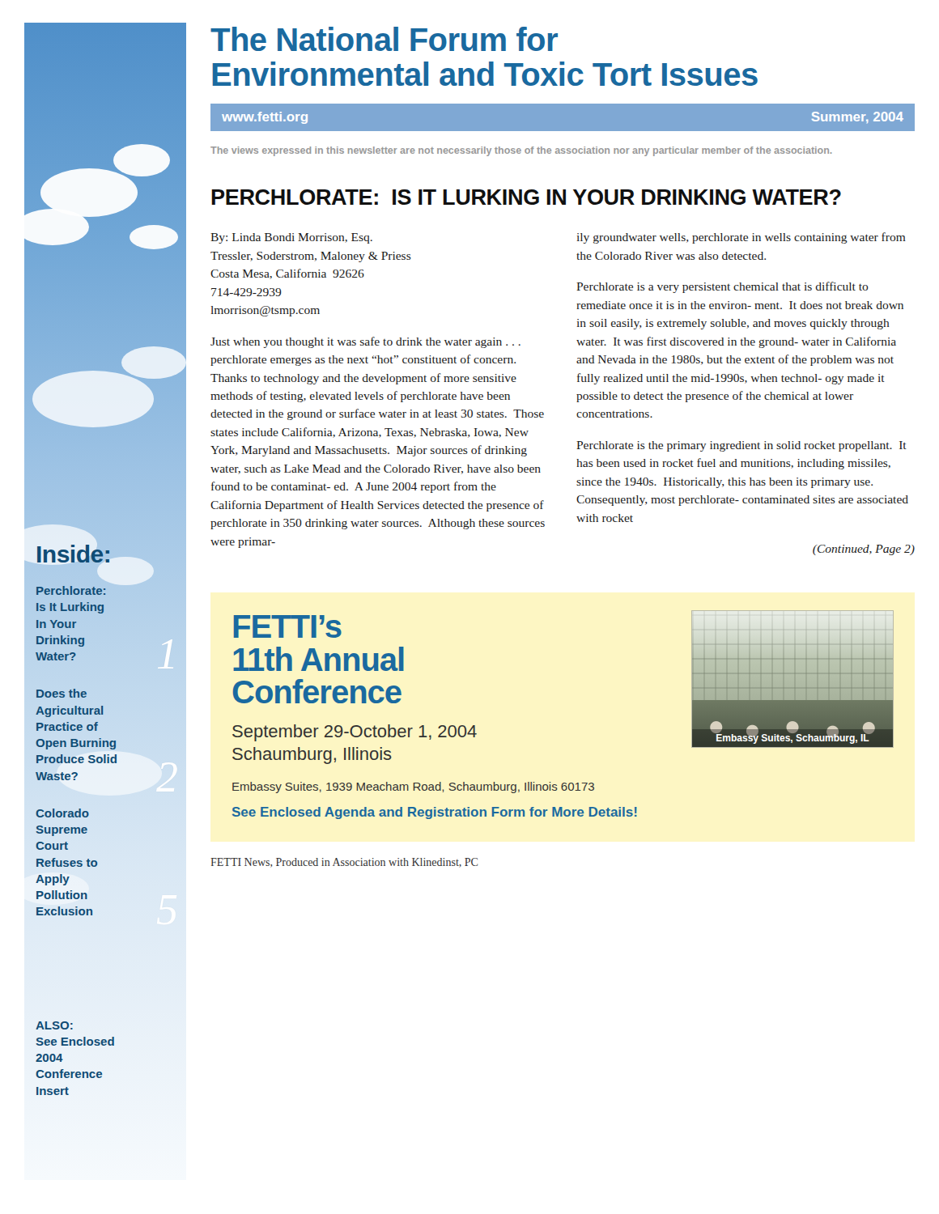Inside:
Perchlorate:
Is It Lurking
In Your
Drinking
Water? 1
Does the
Agricultural
Practice of
Open Burning
Produce Solid
Waste? 2
Colorado
Supreme
Court
Refuses to
Apply
Pollution
Exclusion 5
ALSO:
See Enclosed
2004
Conference
Insert
The National Forum for
Environmental and Toxic Tort Issues
www.fetti.org Summer, 2004
The views expressed in this newsletter are not necessarily those of the association nor any particular member of the association.
PERCHLORATE: IS IT LURKING IN YOUR DRINKING WATER?
By: Linda Bondi Morrison, Esq.
Tressler, Soderstrom, Maloney & Priess
Costa Mesa, California 92626
714-429-2939
lmorrison@tsmp.com
Just when you thought it was safe to drink the water again . . . perchlorate emerges as the next “hot” constituent of concern. Thanks to technology and the development of more sensitive methods of testing, elevated levels of perchlorate have been detected in the ground or surface water in at least 30 states. Those states include California, Arizona, Texas, Nebraska, Iowa, New York, Maryland and Massachusetts. Major sources of drinking water, such as Lake Mead and the Colorado River, have also been found to be contaminat- ed. A June 2004 report from the California Department of Health Services detected the presence of perchlorate in 350 drinking water sources. Although these sources were primar-
ily groundwater wells, perchlorate in wells containing water from the Colorado River was also detected.
Perchlorate is a very persistent chemical that is difficult to remediate once it is in the environ- ment. It does not break down in soil easily, is extremely soluble, and moves quickly through water. It was first discovered in the ground- water in California and Nevada in the 1980s, but the extent of the problem was not fully realized until the mid-1990s, when technol- ogy made it possible to detect the presence of the chemical at lower concentrations.
Perchlorate is the primary ingredient in solid rocket propellant. It has been used in rocket fuel and munitions, including missiles, since the 1940s. Historically, this has been its primary use. Consequently, most perchlorate- contaminated sites are associated with rocket
(Continued, Page 2)
FETTI’s
11th Annual
Conference
September 29-October 1, 2004
Schaumburg, Illinois
Embassy Suites, Schaumburg, IL
Embassy Suites, 1939 Meacham Road, Schaumburg, Illinois 60173
See Enclosed Agenda and Registration Form for More Details!
FETTI News, Produced in Association with Klinedinst, PC